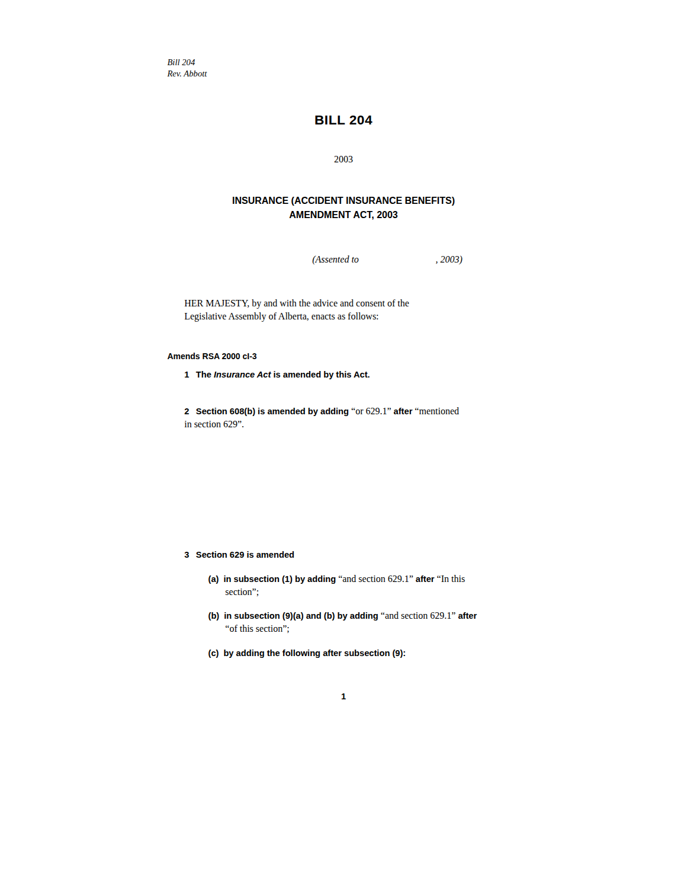Bill 204
Rev. Abbott
BILL 204
2003
INSURANCE (ACCIDENT INSURANCE BENEFITS)
AMENDMENT ACT, 2003
(Assented to , 2003)
HER MAJESTY, by and with the advice and consent of the Legislative Assembly of Alberta, enacts as follows:
Amends RSA 2000 cI-3
1 The Insurance Act is amended by this Act.
2 Section 608(b) is amended by adding “or 629.1” after “mentioned in section 629”.
3 Section 629 is amended
(a) in subsection (1) by adding “and section 629.1” after “In this section”;
(b) in subsection (9)(a) and (b) by adding “and section 629.1” after “of this section”;
(c) by adding the following after subsection (9):
1